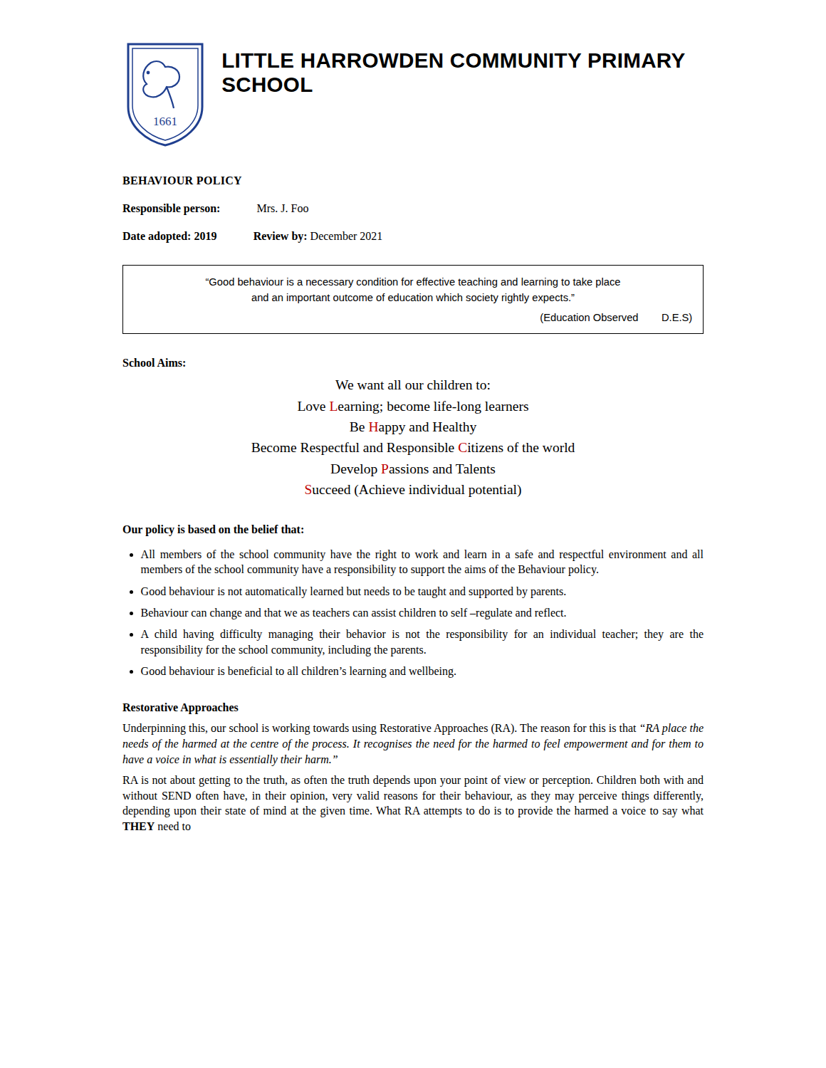1661
LITTLE HARROWDEN COMMUNITY PRIMARY SCHOOL
BEHAVIOUR POLICY
Responsible person: Mrs. J. Foo
Date adopted: 2019 Review by: December 2021
“Good behaviour is a necessary condition for effective teaching and learning to take place
and an important outcome of education which society rightly expects.” (Education Observed D.E.S)
School Aims:
We want all our children to: Love Learning; become life-long learners
Be Happy and Healthy
Become Respectful and Responsible Citizens of the world
Develop Passions and Talents
Succeed (Achieve individual potential)
Our policy is based on the belief that:
All members of the school community have the right to work and learn in a safe and respectful environment and all members of the school community have a responsibility to support the aims of the Behaviour policy.
Good behaviour is not automatically learned but needs to be taught and supported by parents.
Behaviour can change and that we as teachers can assist children to self –regulate and reflect.
A child having difficulty managing their behavior is not the responsibility for an individual teacher; they are the responsibility for the school community, including the parents.
Good behaviour is beneficial to all children’s learning and wellbeing.
Restorative Approaches
Underpinning this, our school is working towards using Restorative Approaches (RA). The reason for this is that “RA place the needs of the harmed at the centre of the process. It recognises the need for the harmed to feel empowerment and for them to have a voice in what is essentially their harm.”
RA is not about getting to the truth, as often the truth depends upon your point of view or perception. Children both with and without SEND often have, in their opinion, very valid reasons for their behaviour, as they may perceive things differently, depending upon their state of mind at the given time. What RA attempts to do is to provide the harmed a voice to say what THEY need to